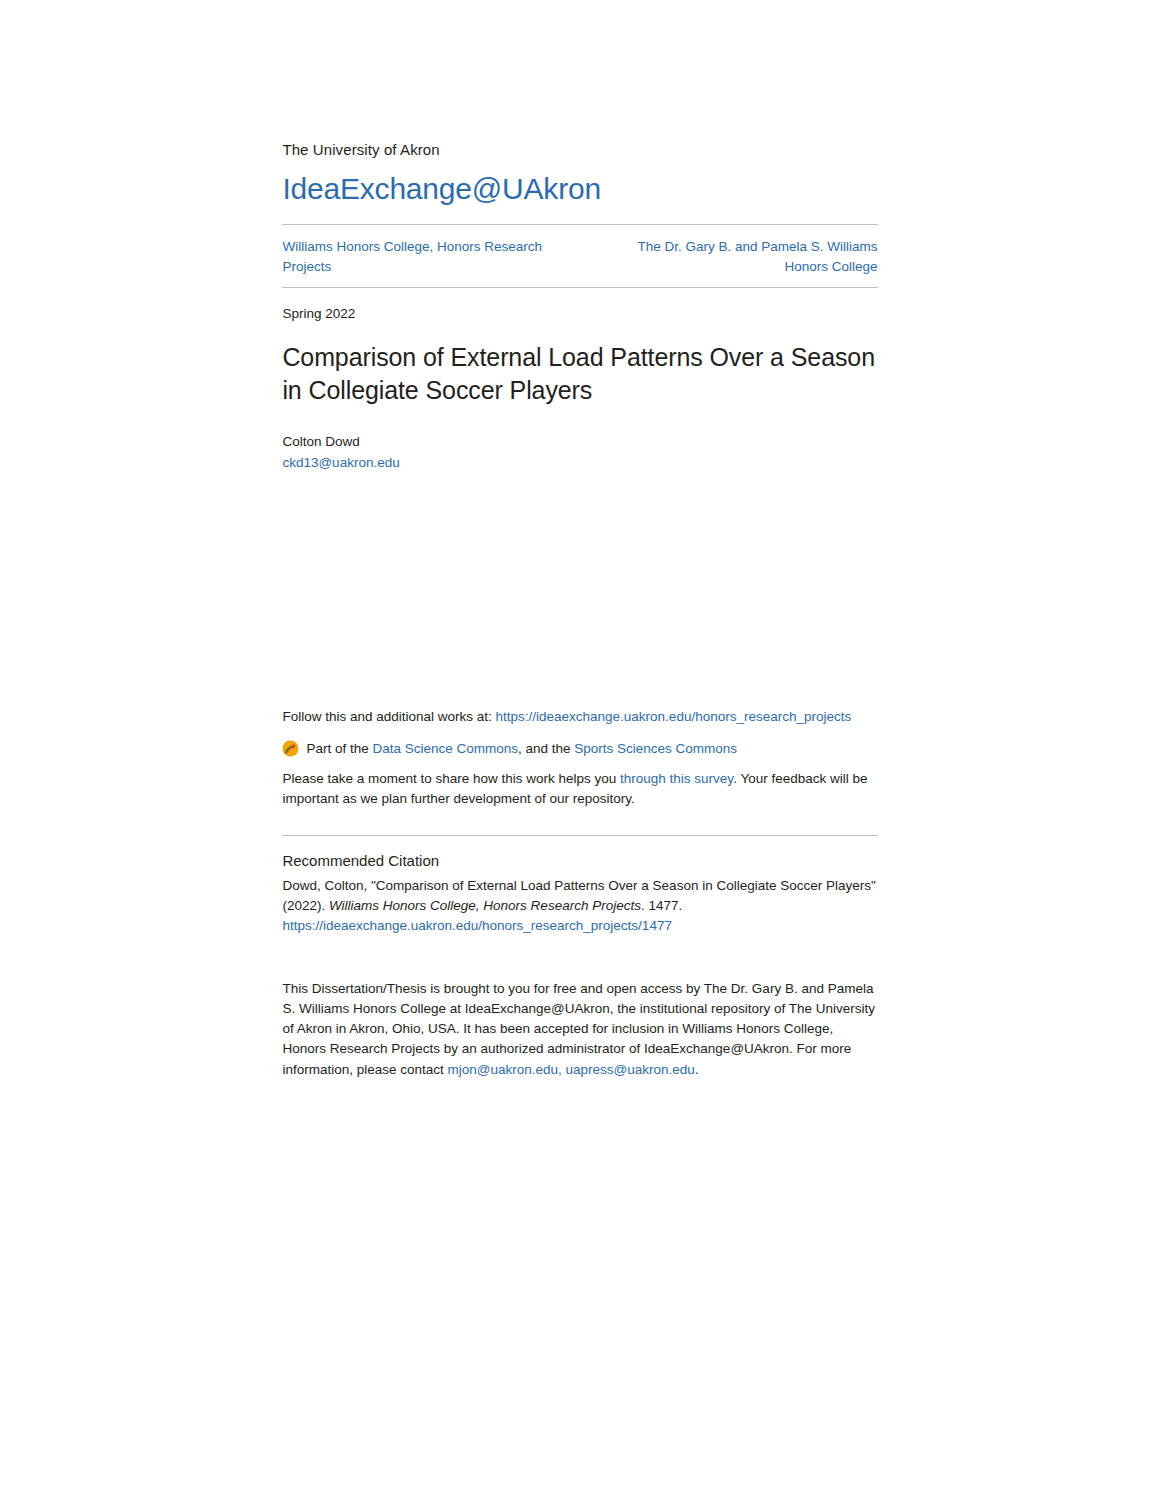The University of Akron
IdeaExchange@UAkron
Williams Honors College, Honors Research Projects
The Dr. Gary B. and Pamela S. Williams Honors College
Spring 2022
Comparison of External Load Patterns Over a Season in Collegiate Soccer Players
Colton Dowdckd13@uakron.edu
Follow this and additional works at: https://ideaexchange.uakron.edu/honors_research_projects
Part of the Data Science Commons, and the Sports Sciences Commons
Please take a moment to share how this work helps you through this survey. Your feedback will be important as we plan further development of our repository.
Recommended Citation
Dowd, Colton, "Comparison of External Load Patterns Over a Season in Collegiate Soccer Players" (2022). Williams Honors College, Honors Research Projects. 1477.
https://ideaexchange.uakron.edu/honors_research_projects/1477
This Dissertation/Thesis is brought to you for free and open access by The Dr. Gary B. and Pamela S. Williams Honors College at IdeaExchange@UAkron, the institutional repository of The University of Akron in Akron, Ohio, USA. It has been accepted for inclusion in Williams Honors College, Honors Research Projects by an authorized administrator of IdeaExchange@UAkron. For more information, please contact mjon@uakron.edu, uapress@uakron.edu.